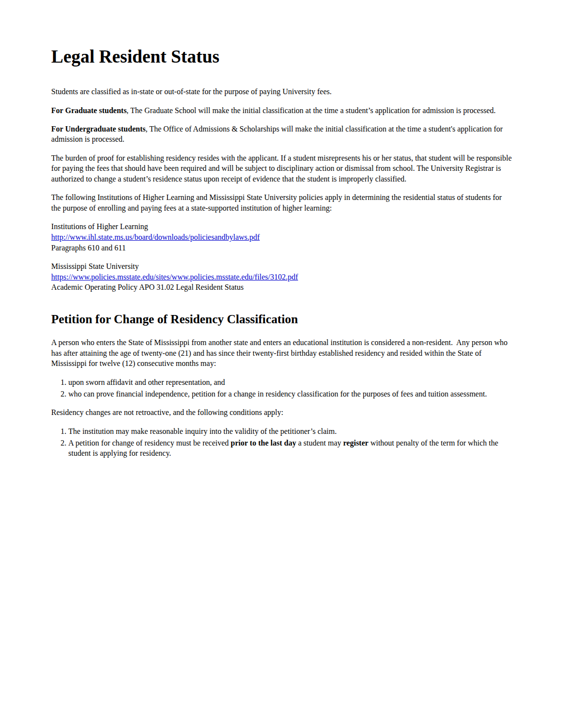Legal Resident Status
Students are classified as in-state or out-of-state for the purpose of paying University fees.
For Graduate students, The Graduate School will make the initial classification at the time a student’s application for admission is processed.
For Undergraduate students, The Office of Admissions & Scholarships will make the initial classification at the time a student's application for admission is processed.
The burden of proof for establishing residency resides with the applicant. If a student misrepresents his or her status, that student will be responsible for paying the fees that should have been required and will be subject to disciplinary action or dismissal from school. The University Registrar is authorized to change a student’s residence status upon receipt of evidence that the student is improperly classified.
The following Institutions of Higher Learning and Mississippi State University policies apply in determining the residential status of students for the purpose of enrolling and paying fees at a state-supported institution of higher learning:
Institutions of Higher Learning
http://www.ihl.state.ms.us/board/downloads/policiesandbylaws.pdf
Paragraphs 610 and 611
Mississippi State University
https://www.policies.msstate.edu/sites/www.policies.msstate.edu/files/3102.pdf
Academic Operating Policy APO 31.02 Legal Resident Status
Petition for Change of Residency Classification
A person who enters the State of Mississippi from another state and enters an educational institution is considered a non-resident. Any person who has after attaining the age of twenty-one (21) and has since their twenty-first birthday established residency and resided within the State of Mississippi for twelve (12) consecutive months may:
upon sworn affidavit and other representation, and
who can prove financial independence, petition for a change in residency classification for the purposes of fees and tuition assessment.
Residency changes are not retroactive, and the following conditions apply:
The institution may make reasonable inquiry into the validity of the petitioner’s claim.
A petition for change of residency must be received prior to the last day a student may register without penalty of the term for which the student is applying for residency.